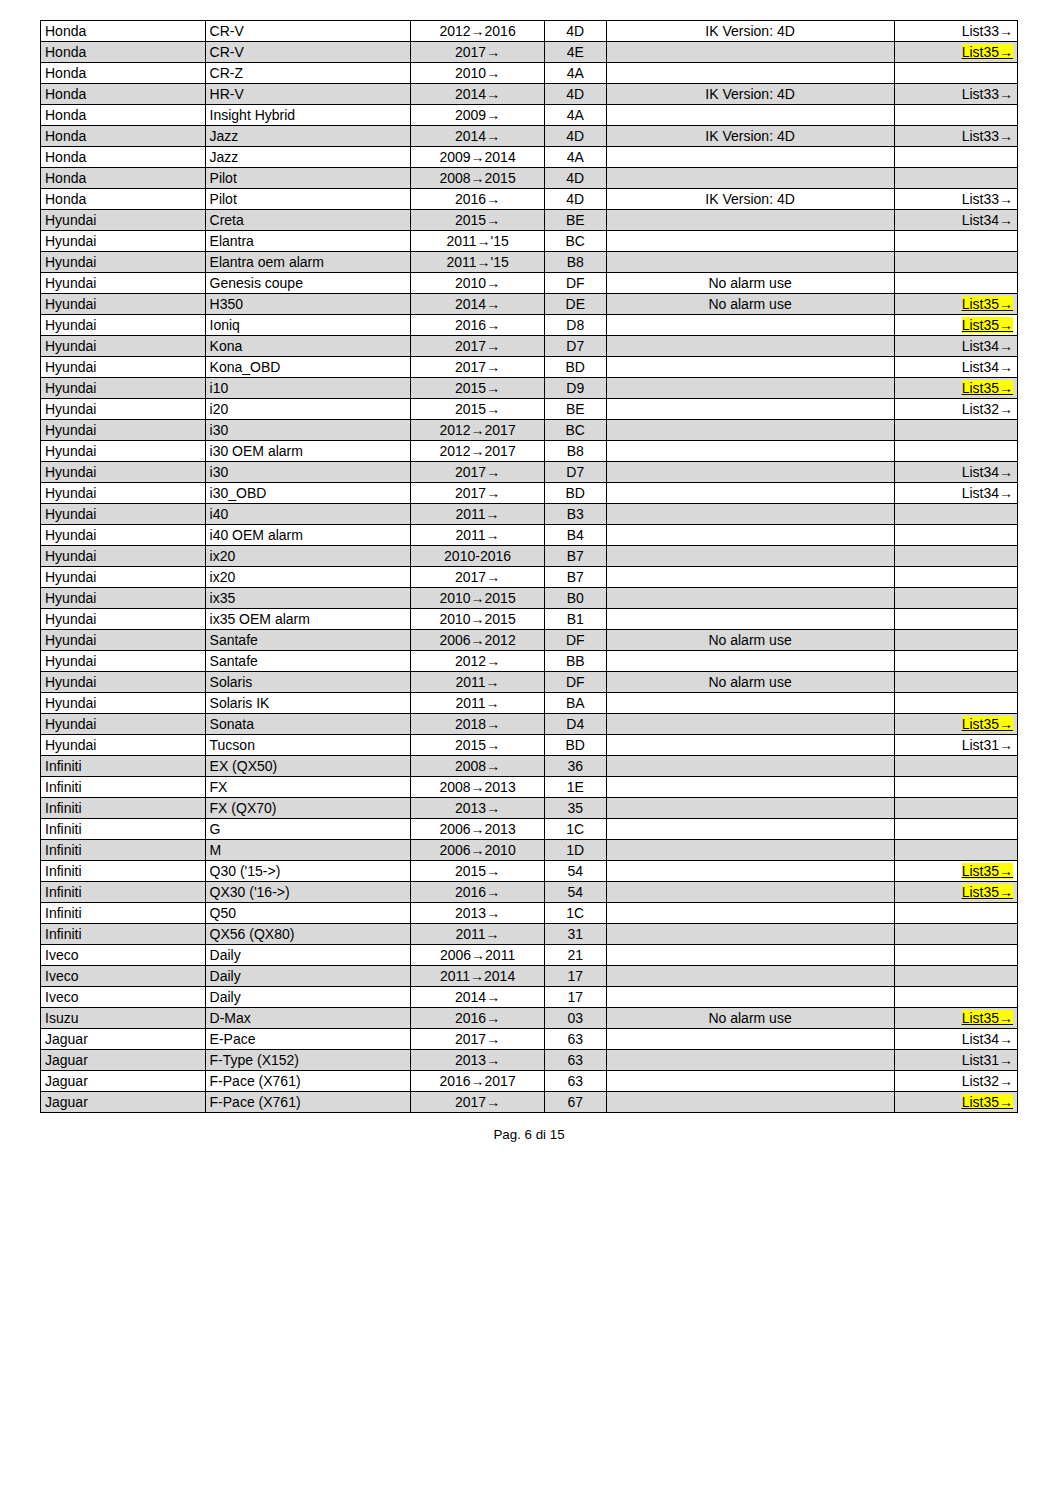| Honda | CR-V | 2012→2016 | 4D | IK Version: 4D | List33→ |
| Honda | CR-V | 2017→ | 4E | | List35→ |
| Honda | CR-Z | 2010→ | 4A | | |
| Honda | HR-V | 2014→ | 4D | IK Version: 4D | List33→ |
| Honda | Insight Hybrid | 2009→ | 4A | | |
| Honda | Jazz | 2014→ | 4D | IK Version: 4D | List33→ |
| Honda | Jazz | 2009→2014 | 4A | | |
| Honda | Pilot | 2008→2015 | 4D | | |
| Honda | Pilot | 2016→ | 4D | IK Version: 4D | List33→ |
| Hyundai | Creta | 2015→ | BE | | List34→ |
| Hyundai | Elantra | 2011→'15 | BC | | |
| Hyundai | Elantra oem alarm | 2011→'15 | B8 | | |
| Hyundai | Genesis coupe | 2010→ | DF | No alarm use | |
| Hyundai | H350 | 2014→ | DE | No alarm use | List35→ |
| Hyundai | Ioniq | 2016→ | D8 | | List35→ |
| Hyundai | Kona | 2017→ | D7 | | List34→ |
| Hyundai | Kona_OBD | 2017→ | BD | | List34→ |
| Hyundai | i10 | 2015→ | D9 | | List35→ |
| Hyundai | i20 | 2015→ | BE | | List32→ |
| Hyundai | i30 | 2012→2017 | BC | | |
| Hyundai | i30 OEM alarm | 2012→2017 | B8 | | |
| Hyundai | i30 | 2017→ | D7 | | List34→ |
| Hyundai | i30_OBD | 2017→ | BD | | List34→ |
| Hyundai | i40 | 2011→ | B3 | | |
| Hyundai | i40 OEM alarm | 2011→ | B4 | | |
| Hyundai | ix20 | 2010-2016 | B7 | | |
| Hyundai | ix20 | 2017→ | B7 | | |
| Hyundai | ix35 | 2010→2015 | B0 | | |
| Hyundai | ix35 OEM alarm | 2010→2015 | B1 | | |
| Hyundai | Santafe | 2006→2012 | DF | No alarm use | |
| Hyundai | Santafe | 2012→ | BB | | |
| Hyundai | Solaris | 2011→ | DF | No alarm use | |
| Hyundai | Solaris IK | 2011→ | BA | | |
| Hyundai | Sonata | 2018→ | D4 | | List35→ |
| Hyundai | Tucson | 2015→ | BD | | List31→ |
| Infiniti | EX (QX50) | 2008→ | 36 | | |
| Infiniti | FX | 2008→2013 | 1E | | |
| Infiniti | FX (QX70) | 2013→ | 35 | | |
| Infiniti | G | 2006→2013 | 1C | | |
| Infiniti | M | 2006→2010 | 1D | | |
| Infiniti | Q30 ('15->) | 2015→ | 54 | | List35→ |
| Infiniti | QX30 ('16->) | 2016→ | 54 | | List35→ |
| Infiniti | Q50 | 2013→ | 1C | | |
| Infiniti | QX56 (QX80) | 2011→ | 31 | | |
| Iveco | Daily | 2006→2011 | 21 | | |
| Iveco | Daily | 2011→2014 | 17 | | |
| Iveco | Daily | 2014→ | 17 | | |
| Isuzu | D-Max | 2016→ | 03 | No alarm use | List35→ |
| Jaguar | E-Pace | 2017→ | 63 | | List34→ |
| Jaguar | F-Type (X152) | 2013→ | 63 | | List31→ |
| Jaguar | F-Pace (X761) | 2016→2017 | 63 | | List32→ |
| Jaguar | F-Pace (X761) | 2017→ | 67 | | List35→ |
Pag. 6 di 15